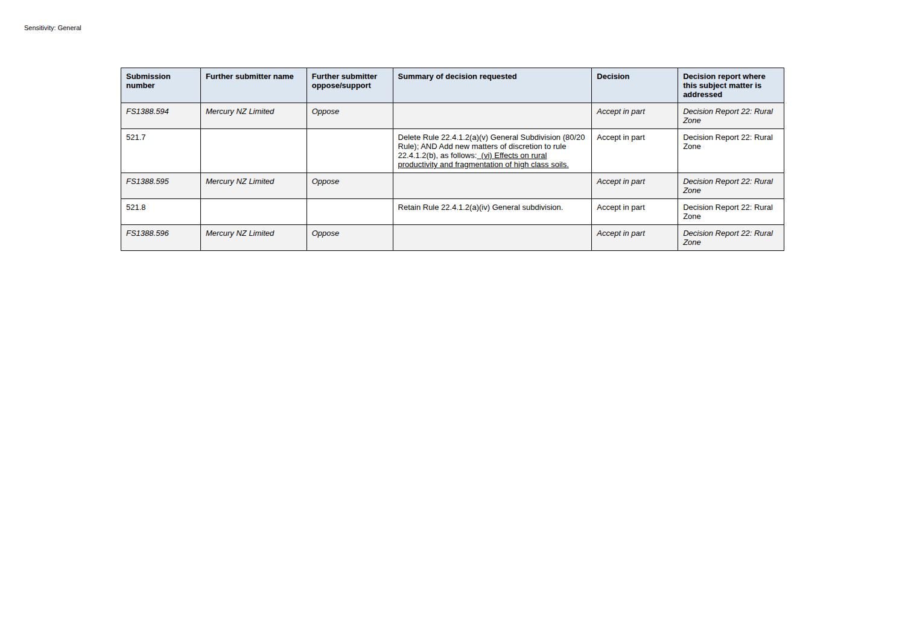Sensitivity: General
| Submission number | Further submitter name | Further submitter oppose/support | Summary of decision requested | Decision | Decision report where this subject matter is addressed |
| --- | --- | --- | --- | --- | --- |
| FS1388.594 | Mercury NZ Limited | Oppose | | Accept in part | Decision Report 22: Rural Zone |
| 521.7 | | | Delete Rule 22.4.1.2(a)(v) General Subdivision (80/20 Rule); AND Add new matters of discretion to rule 22.4.1.2(b), as follows: (vi) Effects on rural productivity and fragmentation of high class soils. | Accept in part | Decision Report 22: Rural Zone |
| FS1388.595 | Mercury NZ Limited | Oppose | | Accept in part | Decision Report 22: Rural Zone |
| 521.8 | | | Retain Rule 22.4.1.2(a)(iv) General subdivision. | Accept in part | Decision Report 22: Rural Zone |
| FS1388.596 | Mercury NZ Limited | Oppose | | Accept in part | Decision Report 22: Rural Zone |